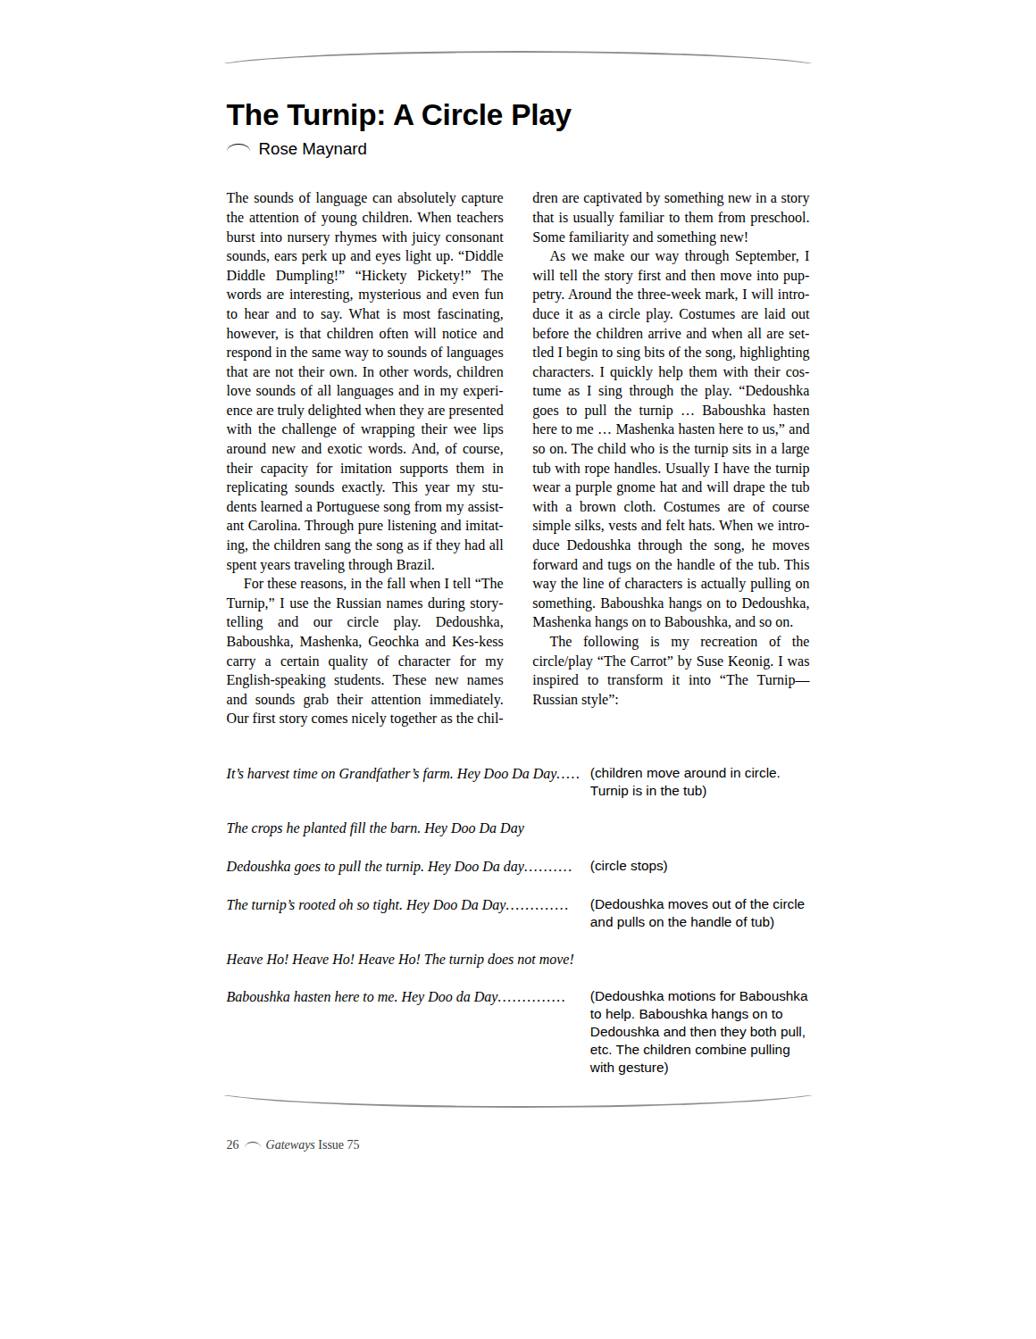The Turnip: A Circle Play
Rose Maynard
The sounds of language can absolutely capture the attention of young children. When teachers burst into nursery rhymes with juicy consonant sounds, ears perk up and eyes light up. “Diddle Diddle Dumpling!” “Hickety Pickety!” The words are interesting, mysterious and even fun to hear and to say. What is most fascinating, however, is that children often will notice and respond in the same way to sounds of languages that are not their own. In other words, children love sounds of all languages and in my experience are truly delighted when they are presented with the challenge of wrapping their wee lips around new and exotic words. And, of course, their capacity for imitation supports them in replicating sounds exactly. This year my students learned a Portuguese song from my assistant Carolina. Through pure listening and imitating, the children sang the song as if they had all spent years traveling through Brazil.
For these reasons, in the fall when I tell “The Turnip,” I use the Russian names during storytelling and our circle play. Dedoushka, Baboushka, Mashenka, Geochka and Kes-kess carry a certain quality of character for my English-speaking students. These new names and sounds grab their attention immediately. Our first story comes nicely together as the children are captivated by something new in a story that is usually familiar to them from preschool. Some familiarity and something new!
As we make our way through September, I will tell the story first and then move into puppetry. Around the three-week mark, I will introduce it as a circle play. Costumes are laid out before the children arrive and when all are settled I begin to sing bits of the song, highlighting characters. I quickly help them with their costume as I sing through the play. “Dedoushka goes to pull the turnip … Baboushka hasten here to me … Mashenka hasten here to us,” and so on. The child who is the turnip sits in a large tub with rope handles. Usually I have the turnip wear a purple gnome hat and will drape the tub with a brown cloth. Costumes are of course simple silks, vests and felt hats. When we introduce Dedoushka through the song, he moves forward and tugs on the handle of the tub. This way the line of characters is actually pulling on something. Baboushka hangs on to Dedoushka, Mashenka hangs on to Baboushka, and so on.
The following is my recreation of the circle/play “The Carrot” by Suse Keonig. I was inspired to transform it into “The Turnip—Russian style”:
| It’s harvest time on Grandfather’s farm. Hey Doo Da Day ..... | (children move around in circle. Turnip is in the tub) |
| The crops he planted fill the barn. Hey Doo Da Day | |
| Dedoushka goes to pull the turnip. Hey Doo Da day .......... | (circle stops) |
| The turnip’s rooted oh so tight. Hey Doo Da Day ............. | (Dedoushka moves out of the circle and pulls on the handle of tub) |
| Heave Ho! Heave Ho! Heave Ho! The turnip does not move! | |
| Baboushka hasten here to me. Hey Doo da Day .............. | (Dedoushka motions for Baboushka to help. Baboushka hangs on to Dedoushka and then they both pull, etc. The children combine pulling with gesture) |
26 Gateways Issue 75